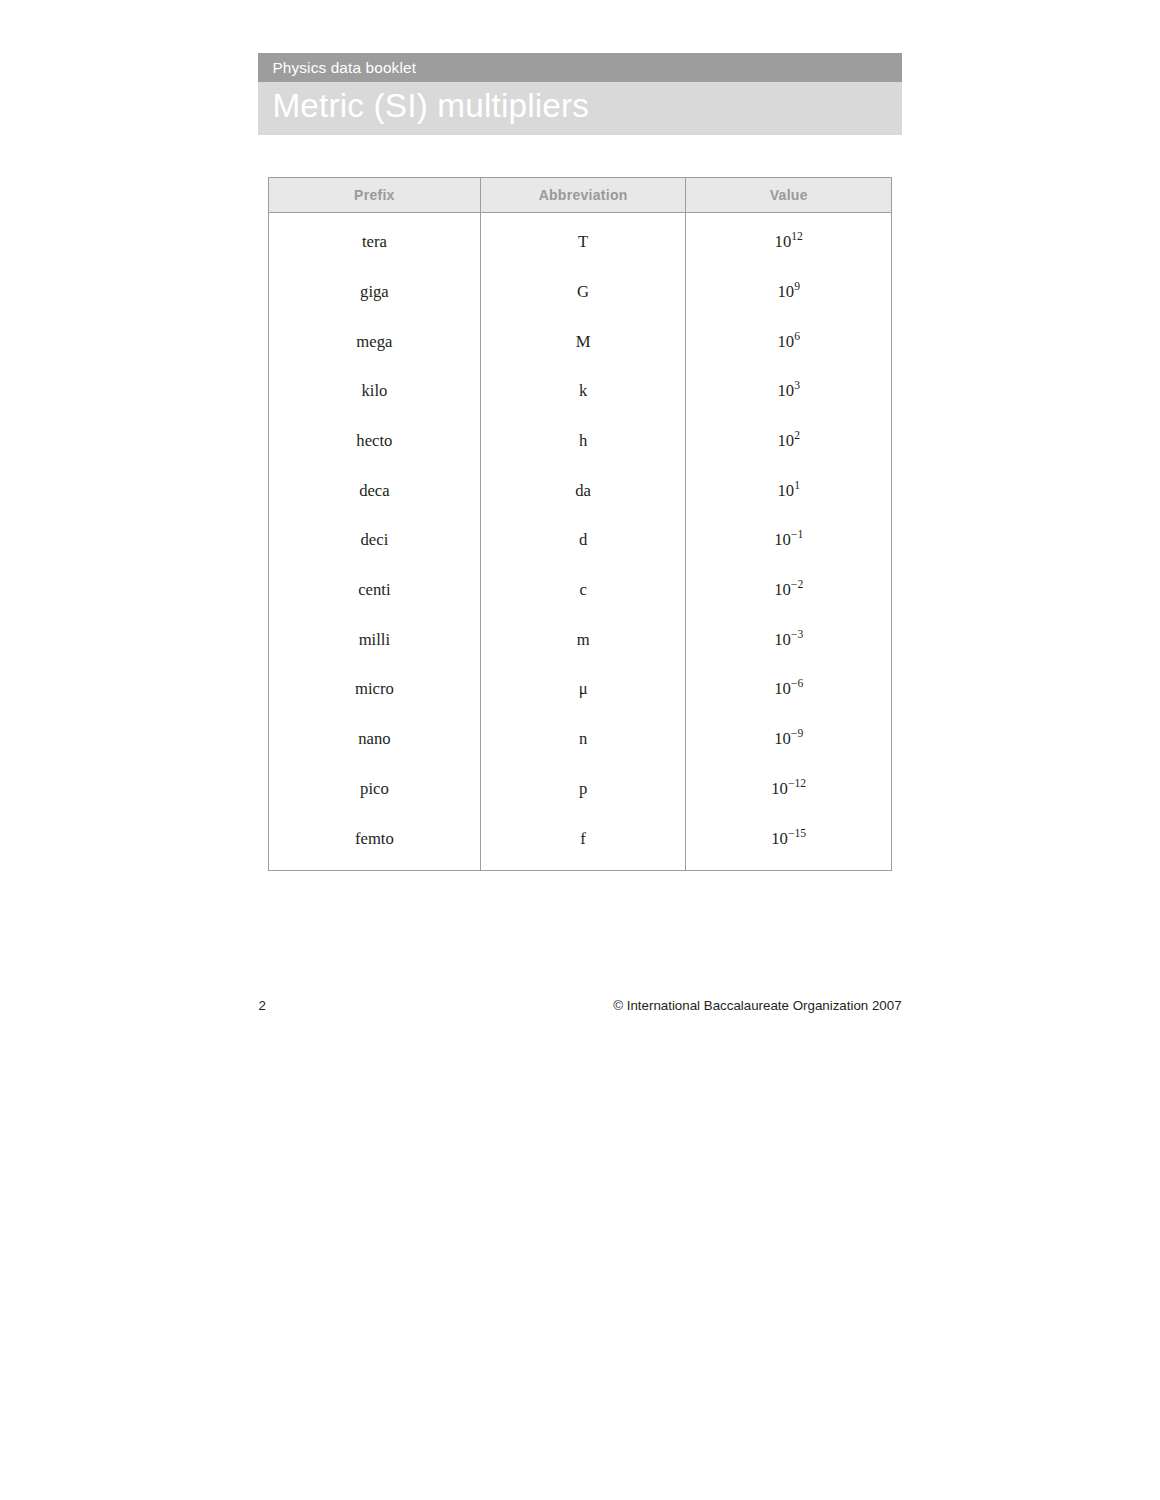Physics data booklet
Metric (SI) multipliers
| Prefix | Abbreviation | Value |
| --- | --- | --- |
| tera | T | 10 12 |
| giga | G | 10 9 |
| mega | M | 10 6 |
| kilo | k | 10 3 |
| hecto | h | 10 2 |
| deca | da | 10 1 |
| deci | d | 10 −1 |
| centi | c | 10 −2 |
| milli | m | 10 −3 |
| micro | μ | 10 −6 |
| nano | n | 10 −9 |
| pico | p | 10 −12 |
| femto | f | 10 −15 |
2 © International Baccalaureate Organization 2007